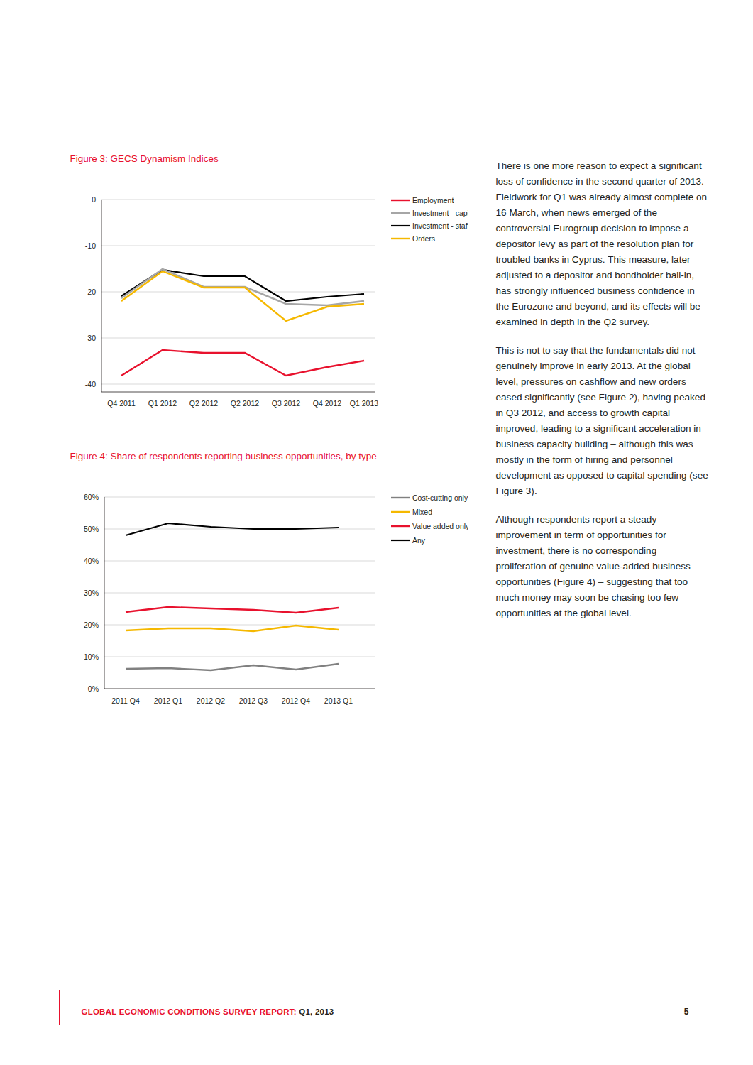Figure 3: GECS Dynamism Indices
0 -10 -20 -30 -40 -50 Q4 2011 Q1 2012 Q2 2012 Q2 2012 Q3 2012 Q4 2012 Q1 2013 Employment Investment - capital Investment - staff Orders
Figure 4: Share of respondents reporting business opportunities, by type
60% 50% 40% 30% 20% 10% 0% 2011 Q4 2012 Q1 2012 Q2 2012 Q3 2012 Q4 2013 Q1 Cost-cutting only Mixed Value added only Any
There is one more reason to expect a significant loss of confidence in the second quarter of 2013. Fieldwork for Q1 was already almost complete on 16 March, when news emerged of the controversial Eurogroup decision to impose a depositor levy as part of the resolution plan for troubled banks in Cyprus. This measure, later adjusted to a depositor and bondholder bail-in, has strongly influenced business confidence in the Eurozone and beyond, and its effects will be examined in depth in the Q2 survey.
This is not to say that the fundamentals did not genuinely improve in early 2013. At the global level, pressures on cashflow and new orders eased significantly (see Figure 2), having peaked in Q3 2012, and access to growth capital improved, leading to a significant acceleration in business capacity building – although this was mostly in the form of hiring and personnel development as opposed to capital spending (see Figure 3).
Although respondents report a steady improvement in term of opportunities for investment, there is no corresponding proliferation of genuine value-added business opportunities (Figure 4) – suggesting that too much money may soon be chasing too few opportunities at the global level.
GLOBAL ECONOMIC CONDITIONS SURVEY REPORT: Q1, 2013
5